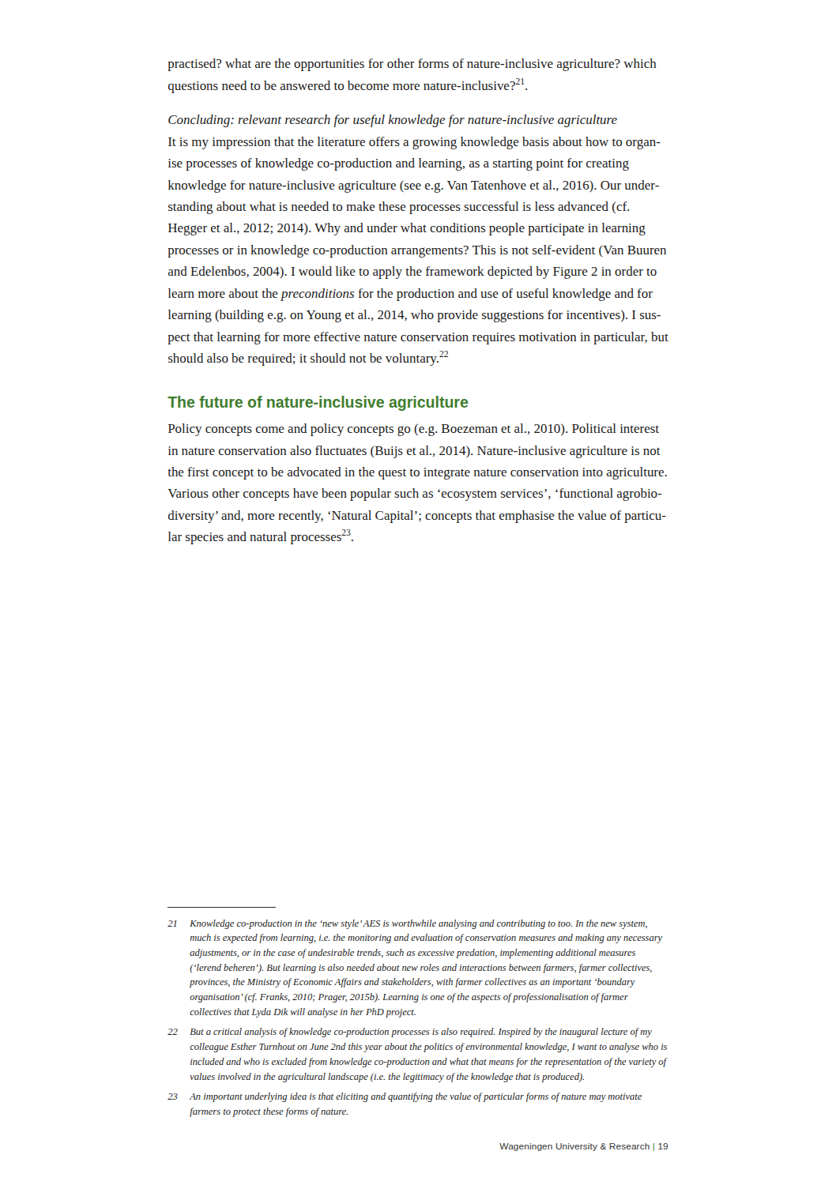practised? what are the opportunities for other forms of nature-inclusive agriculture? which questions need to be answered to become more nature-inclusive?21.
Concluding: relevant research for useful knowledge for nature-inclusive agriculture It is my impression that the literature offers a growing knowledge basis about how to organise processes of knowledge co-production and learning, as a starting point for creating knowledge for nature-inclusive agriculture (see e.g. Van Tatenhove et al., 2016). Our understanding about what is needed to make these processes successful is less advanced (cf. Hegger et al., 2012; 2014). Why and under what conditions people participate in learning processes or in knowledge co-production arrangements? This is not self-evident (Van Buuren and Edelenbos, 2004). I would like to apply the framework depicted by Figure 2 in order to learn more about the preconditions for the production and use of useful knowledge and for learning (building e.g. on Young et al., 2014, who provide suggestions for incentives). I suspect that learning for more effective nature conservation requires motivation in particular, but should also be required; it should not be voluntary.22
The future of nature-inclusive agriculture
Policy concepts come and policy concepts go (e.g. Boezeman et al., 2010). Political interest in nature conservation also fluctuates (Buijs et al., 2014). Nature-inclusive agriculture is not the first concept to be advocated in the quest to integrate nature conservation into agriculture. Various other concepts have been popular such as ‘ecosystem services’, ‘functional agrobiodiversity’ and, more recently, ‘Natural Capital’; concepts that emphasise the value of particular species and natural processes23.
21
Knowledge co-production in the ‘new style’ AES is worthwhile analysing and contributing to too. In the new system, much is expected from learning, i.e. the monitoring and evaluation of conservation measures and making any necessary adjustments, or in the case of undesirable trends, such as excessive predation, implementing additional measures (‘lerend beheren’). But learning is also needed about new roles and interactions between farmers, farmer collectives, provinces, the Ministry of Economic Affairs and stakeholders, with farmer collectives as an important ‘boundary organisation’ (cf. Franks, 2010; Prager, 2015b). Learning is one of the aspects of professionalisation of farmer collectives that Lyda Dik will analyse in her PhD project.
22
But a critical analysis of knowledge co-production processes is also required. Inspired by the inaugural lecture of my colleague Esther Turnhout on June 2nd this year about the politics of environmental knowledge, I want to analyse who is included and who is excluded from knowledge co-production and what that means for the representation of the variety of values involved in the agricultural landscape (i.e. the legitimacy of the knowledge that is produced).
23
An important underlying idea is that eliciting and quantifying the value of particular forms of nature may motivate farmers to protect these forms of nature.
Wageningen University & Research | 19